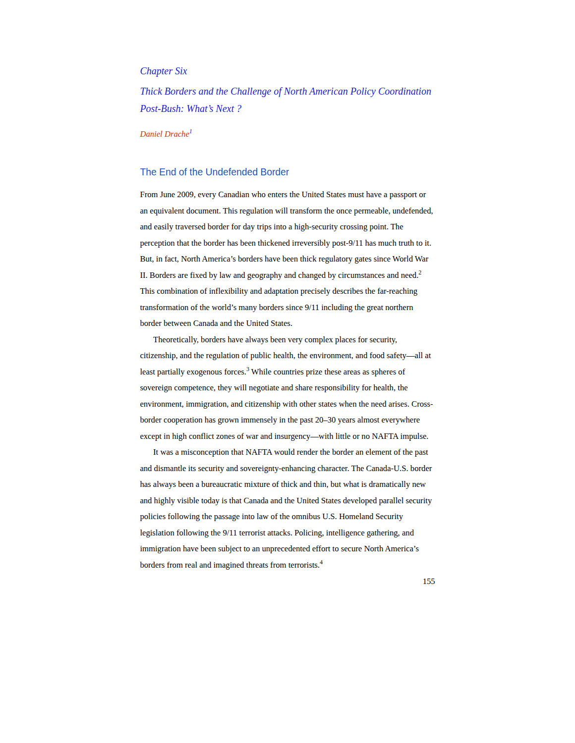Chapter Six
Thick Borders and the Challenge of North American Policy Coordination Post-Bush: What’s Next ?
Daniel Drache1
The End of the Undefended Border
From June 2009, every Canadian who enters the United States must have a passport or an equivalent document. This regulation will transform the once permeable, undefended, and easily traversed border for day trips into a high-security crossing point. The perception that the border has been thickened irreversibly post-9/11 has much truth to it. But, in fact, North America’s borders have been thick regulatory gates since World War II. Borders are fixed by law and geography and changed by circumstances and need.2 This combination of inflexibility and adaptation precisely describes the far-reaching transformation of the world’s many borders since 9/11 including the great northern border between Canada and the United States.
Theoretically, borders have always been very complex places for security, citizenship, and the regulation of public health, the environment, and food safety—all at least partially exogenous forces.3 While countries prize these areas as spheres of sovereign competence, they will negotiate and share responsibility for health, the environment, immigration, and citizenship with other states when the need arises. Cross-border cooperation has grown immensely in the past 20–30 years almost everywhere except in high conflict zones of war and insurgency—with little or no NAFTA impulse.
It was a misconception that NAFTA would render the border an element of the past and dismantle its security and sovereignty-enhancing character. The Canada-U.S. border has always been a bureaucratic mixture of thick and thin, but what is dramatically new and highly visible today is that Canada and the United States developed parallel security policies following the passage into law of the omnibus U.S. Homeland Security legislation following the 9/11 terrorist attacks. Policing, intelligence gathering, and immigration have been subject to an unprecedented effort to secure North America’s borders from real and imagined threats from terrorists.4
155